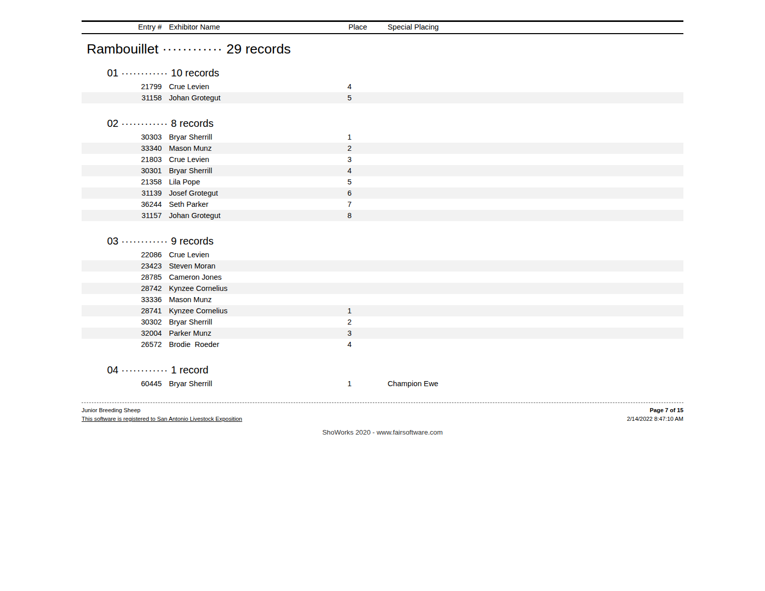| Entry # | Exhibitor Name | Place | Special Placing |
| --- | --- | --- | --- |
| Rambouillet ············ 29 records |
| 01 ············ 10 records |
| 21799 | Crue Levien | 4 | |
| 31158 | Johan Grotegut | 5 | |
| 02 ············ 8 records |
| 30303 | Bryar Sherrill | 1 | |
| 33340 | Mason Munz | 2 | |
| 21803 | Crue Levien | 3 | |
| 30301 | Bryar Sherrill | 4 | |
| 21358 | Lila Pope | 5 | |
| 31139 | Josef Grotegut | 6 | |
| 36244 | Seth Parker | 7 | |
| 31157 | Johan Grotegut | 8 | |
| 03 ············ 9 records |
| 22086 | Crue Levien | | |
| 23423 | Steven Moran | | |
| 28785 | Cameron Jones | | |
| 28742 | Kynzee Cornelius | | |
| 33336 | Mason Munz | | |
| 28741 | Kynzee Cornelius | 1 | |
| 30302 | Bryar Sherrill | 2 | |
| 32004 | Parker Munz | 3 | |
| 26572 | Brodie Roeder | 4 | |
| 04 ············ 1 record |
| 60445 | Bryar Sherrill | 1 | Champion Ewe |
Junior Breeding Sheep
This software is registered to San Antonio Livestock Exposition
Page 7 of 15
2/14/2022 8:47:10 AM
ShoWorks 2020 - www.fairsoftware.com